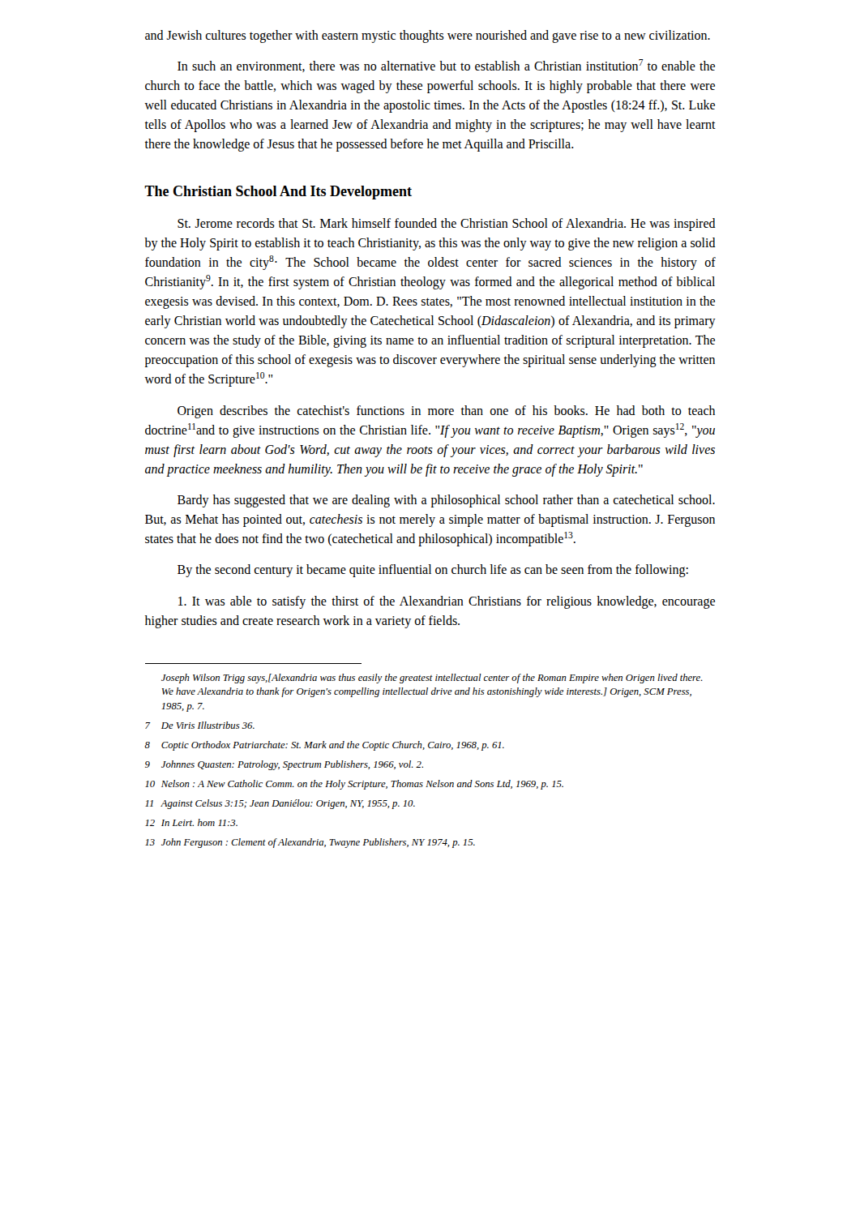and Jewish cultures together with eastern mystic thoughts were nourished and gave rise to a new civilization.
In such an environment, there was no alternative but to establish a Christian institution7 to enable the church to face the battle, which was waged by these powerful schools. It is highly probable that there were well educated Christians in Alexandria in the apostolic times. In the Acts of the Apostles (18:24 ff.), St. Luke tells of Apollos who was a learned Jew of Alexandria and mighty in the scriptures; he may well have learnt there the knowledge of Jesus that he possessed before he met Aquilla and Priscilla.
The Christian School And Its Development
St. Jerome records that St. Mark himself founded the Christian School of Alexandria. He was inspired by the Holy Spirit to establish it to teach Christianity, as this was the only way to give the new religion a solid foundation in the city8· The School became the oldest center for sacred sciences in the history of Christianity9. In it, the first system of Christian theology was formed and the allegorical method of biblical exegesis was devised. In this context, Dom. D. Rees states, "The most renowned intellectual institution in the early Christian world was undoubtedly the Catechetical School (Didascaleion) of Alexandria, and its primary concern was the study of the Bible, giving its name to an influential tradition of scriptural interpretation. The preoccupation of this school of exegesis was to discover everywhere the spiritual sense underlying the written word of the Scripture10."
Origen describes the catechist's functions in more than one of his books. He had both to teach doctrine11and to give instructions on the Christian life. "If you want to receive Baptism," Origen says12, "you must first learn about God's Word, cut away the roots of your vices, and correct your barbarous wild lives and practice meekness and humility. Then you will be fit to receive the grace of the Holy Spirit."
Bardy has suggested that we are dealing with a philosophical school rather than a catechetical school. But, as Mehat has pointed out, catechesis is not merely a simple matter of baptismal instruction. J. Ferguson states that he does not find the two (catechetical and philosophical) incompatible13.
By the second century it became quite influential on church life as can be seen from the following:
1. It was able to satisfy the thirst of the Alexandrian Christians for religious knowledge, encourage higher studies and create research work in a variety of fields.
Joseph Wilson Trigg says,[Alexandria was thus easily the greatest intellectual center of the Roman Empire when Origen lived there. We have Alexandria to thank for Origen's compelling intellectual drive and his astonishingly wide interests.] Origen, SCM Press, 1985, p. 7.
7 De Viris Illustribus 36.
8 Coptic Orthodox Patriarchate: St. Mark and the Coptic Church, Cairo, 1968, p. 61.
9 Johnnes Quasten: Patrology, Spectrum Publishers, 1966, vol. 2.
10 Nelson : A New Catholic Comm. on the Holy Scripture, Thomas Nelson and Sons Ltd, 1969, p. 15.
11 Against Celsus 3:15; Jean Daniélou: Origen, NY, 1955, p. 10.
12 In Leirt. hom 11:3.
13 John Ferguson : Clement of Alexandria, Twayne Publishers, NY 1974, p. 15.